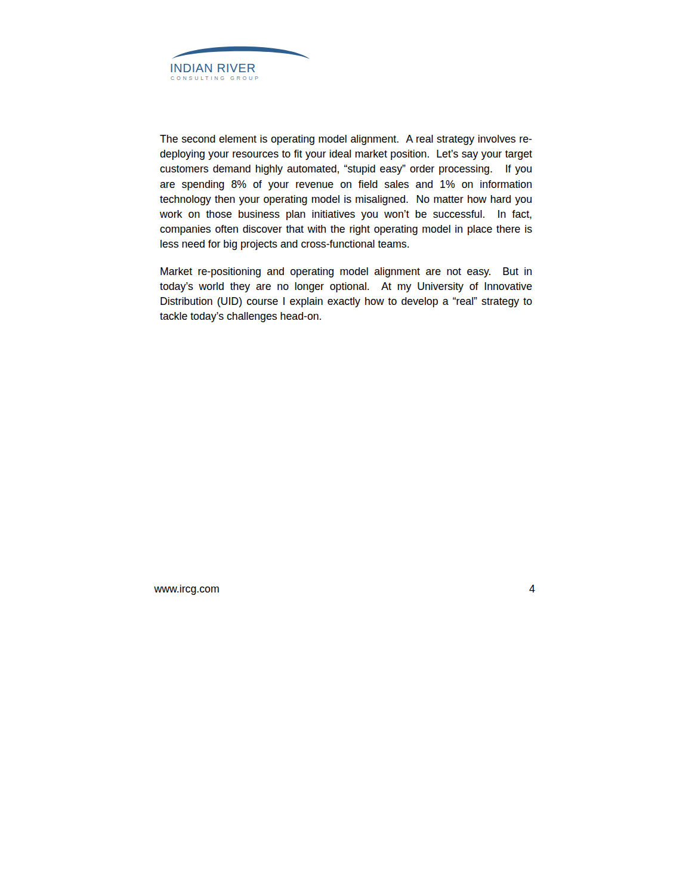INDIAN RIVER CONSULTING GROUP
The second element is operating model alignment. A real strategy involves re-deploying your resources to fit your ideal market position. Let’s say your target customers demand highly automated, “stupid easy” order processing. If you are spending 8% of your revenue on field sales and 1% on information technology then your operating model is misaligned. No matter how hard you work on those business plan initiatives you won’t be successful. In fact, companies often discover that with the right operating model in place there is less need for big projects and cross-functional teams.
Market re-positioning and operating model alignment are not easy. But in today’s world they are no longer optional. At my University of Innovative Distribution (UID) course I explain exactly how to develop a “real” strategy to tackle today’s challenges head-on.
www.ircg.com 4